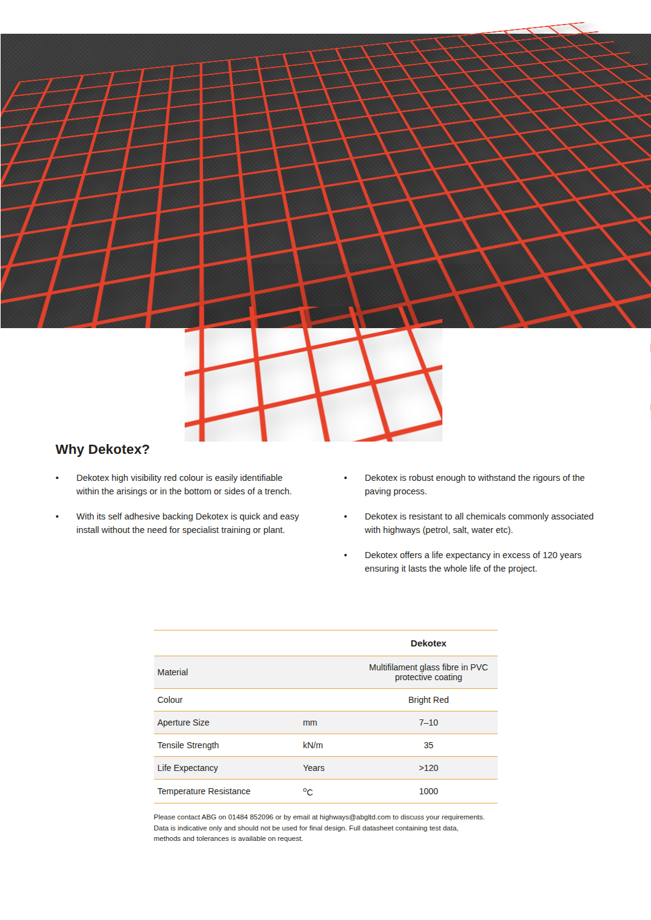Why Dekotex?
Dekotex high visibility red colour is easily identifiable within the arisings or in the bottom or sides of a trench.
With its self adhesive backing Dekotex is quick and easy install without the need for specialist training or plant.
Dekotex is robust enough to withstand the rigours of the paving process.
Dekotex is resistant to all chemicals commonly associated with highways (petrol, salt, water etc).
Dekotex offers a life expectancy in excess of 120 years ensuring it lasts the whole life of the project.
| | Dekotex |
| --- | --- |
| Material | | Multifilament glass fibre in PVC protective coating |
| Colour | | Bright Red |
| Aperture Size | mm | 7–10 |
| Tensile Strength | kN/m | 35 |
| Life Expectancy | Years | >120 |
| Temperature Resistance | o C | 1000 |
Please contact ABG on 01484 852096 or by email at highways@abgltd.com to discuss your requirements. Data is indicative only and should not be used for final design. Full datasheet containing test data, methods and tolerances is available on request.